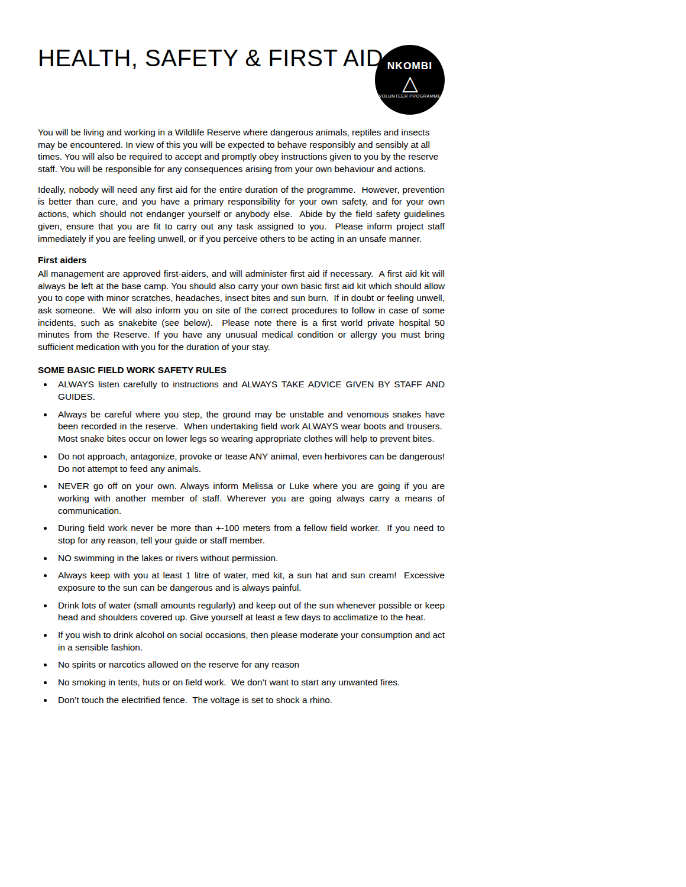NKOMBI △ VOLUNTEER PROGRAMME
HEALTH, SAFETY & FIRST AID
You will be living and working in a Wildlife Reserve where dangerous animals, reptiles and insects may be encountered. In view of this you will be expected to behave responsibly and sensibly at all times. You will also be required to accept and promptly obey instructions given to you by the reserve staff. You will be responsible for any consequences arising from your own behaviour and actions.
Ideally, nobody will need any first aid for the entire duration of the programme. However, prevention is better than cure, and you have a primary responsibility for your own safety, and for your own actions, which should not endanger yourself or anybody else. Abide by the field safety guidelines given, ensure that you are fit to carry out any task assigned to you. Please inform project staff immediately if you are feeling unwell, or if you perceive others to be acting in an unsafe manner.
First aiders
All management are approved first-aiders, and will administer first aid if necessary. A first aid kit will always be left at the base camp. You should also carry your own basic first aid kit which should allow you to cope with minor scratches, headaches, insect bites and sun burn. If in doubt or feeling unwell, ask someone. We will also inform you on site of the correct procedures to follow in case of some incidents, such as snakebite (see below). Please note there is a first world private hospital 50 minutes from the Reserve. If you have any unusual medical condition or allergy you must bring sufficient medication with you for the duration of your stay.
Some basic field work safety rules
ALWAYS listen carefully to instructions and ALWAYS TAKE ADVICE GIVEN BY STAFF AND GUIDES.
Always be careful where you step, the ground may be unstable and venomous snakes have been recorded in the reserve. When undertaking field work ALWAYS wear boots and trousers. Most snake bites occur on lower legs so wearing appropriate clothes will help to prevent bites.
Do not approach, antagonize, provoke or tease ANY animal, even herbivores can be dangerous! Do not attempt to feed any animals.
NEVER go off on your own. Always inform Melissa or Luke where you are going if you are working with another member of staff. Wherever you are going always carry a means of communication.
During field work never be more than +-100 meters from a fellow field worker. If you need to stop for any reason, tell your guide or staff member.
NO swimming in the lakes or rivers without permission.
Always keep with you at least 1 litre of water, med kit, a sun hat and sun cream! Excessive exposure to the sun can be dangerous and is always painful.
Drink lots of water (small amounts regularly) and keep out of the sun whenever possible or keep head and shoulders covered up. Give yourself at least a few days to acclimatize to the heat.
If you wish to drink alcohol on social occasions, then please moderate your consumption and act in a sensible fashion.
No spirits or narcotics allowed on the reserve for any reason
No smoking in tents, huts or on field work. We don’t want to start any unwanted fires.
Don’t touch the electrified fence. The voltage is set to shock a rhino.